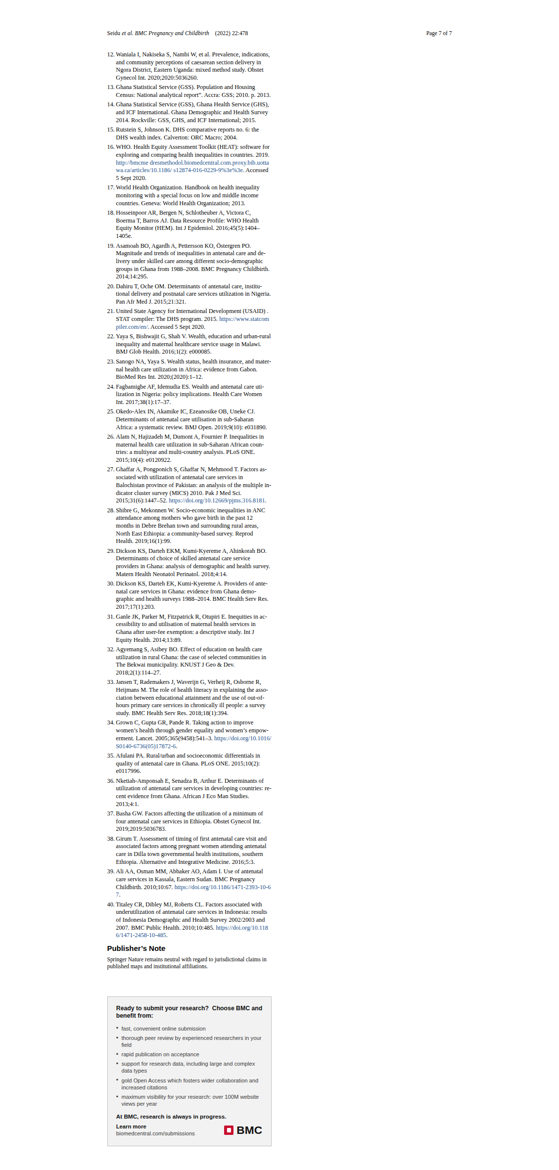Seidu et al. BMC Pregnancy and Childbirth (2022) 22:478
Page 7 of 7
Waniala I, Nakiseka S, Nambi W, et al. Prevalence, indications, and community perceptions of caesarean section delivery in Ngora District, Eastern Uganda: mixed method study. Obstet Gynecol Int. 2020;2020:5036260.
Ghana Statistical Service (GSS). Population and Housing Census: National analytical report”. Accra: GSS; 2010. p. 2013.
Ghana Statistical Service (GSS), Ghana Health Service (GHS), and ICF International. Ghana Demographic and Health Survey 2014. Rockville: GSS, GHS, and ICF International; 2015.
Rutstein S, Johnson K. DHS comparative reports no. 6: the DHS wealth index. Calverton: ORC Macro; 2004.
WHO. Health Equity Assessment Toolkit (HEAT): software for exploring and comparing health inequalities in countries. 2019. http://bmcme dresmethodol.biomedcentral.com.proxy.bib.uottawa.ca/articles/10.1186/ s12874-016-0229-9%3e%3e. Accessed 5 Sept 2020.
World Health Organization. Handbook on health inequality monitoring with a special focus on low and middle income countries. Geneva: World Health Organization; 2013.
Hosseinpoor AR, Bergen N, Schlotheuber A, Victora C, Boerma T, Barros AJ. Data Resource Profile: WHO Health Equity Monitor (HEM). Int J Epidemiol. 2016;45(5):1404–1405e.
Asamoah BO, Agardh A, Pettersson KO, Östergren PO. Magnitude and trends of inequalities in antenatal care and delivery under skilled care among different socio-demographic groups in Ghana from 1988–2008. BMC Pregnancy Childbirth. 2014;14:295.
Dahiru T, Oche OM. Determinants of antenatal care, institutional delivery and postnatal care services utilization in Nigeria. Pan Afr Med J. 2015;21:321.
United State Agency for International Development (USAID) . STAT compiler: The DHS program. 2015. https://www.statcompiler.com/en/. Accessed 5 Sept 2020.
Yaya S, Bishwajit G, Shah V. Wealth, education and urban-rural inequality and maternal healthcare service usage in Malawi. BMJ Glob Health. 2016;1(2): e000085.
Sanogo NA, Yaya S. Wealth status, health insurance, and maternal health care utilization in Africa: evidence from Gabon. BioMed Res Int. 2020;(2020):1–12.
Fagbamigbe AF, Idemudia ES. Wealth and antenatal care utilization in Nigeria: policy implications. Health Care Women Int. 2017;38(1):17–37.
Okedo-Alex IN, Akamike IC, Ezeanosike OB, Uneke CJ. Determinants of antenatal care utilisation in sub-Saharan Africa: a systematic review. BMJ Open. 2019;9(10): e031890.
Alam N, Hajizadeh M, Dumont A, Fournier P. Inequalities in maternal health care utilization in sub-Saharan African countries: a multiyear and multi-country analysis. PLoS ONE. 2015;10(4): e0120922.
Ghaffar A, Pongponich S, Ghaffar N, Mehmood T. Factors associated with utilization of antenatal care services in Balochistan province of Pakistan: an analysis of the multiple indicator cluster survey (MICS) 2010. Pak J Med Sci. 2015;31(6):1447–52. https://doi.org/10.12669/pjms.316.8181.
Shibre G, Mekonnen W. Socio-economic inequalities in ANC attendance among mothers who gave birth in the past 12 months in Debre Brehan town and surrounding rural areas, North East Ethiopia: a community-based survey. Reprod Health. 2019;16(1):99.
Dickson KS, Darteh EKM, Kumi-Kyereme A, Ahinkorah BO. Determinants of choice of skilled antenatal care service providers in Ghana: analysis of demographic and health survey. Matern Health Neonatol Perinatol. 2018;4:14.
Dickson KS, Darteh EK, Kumi-Kyereme A. Providers of antenatal care services in Ghana: evidence from Ghana demographic and health surveys 1988–2014. BMC Health Serv Res. 2017;17(1):203.
Ganle JK, Parker M, Fitzpatrick R, Otupiri E. Inequities in accessibility to and utilisation of maternal health services in Ghana after user-fee exemption: a descriptive study. Int J Equity Health. 2014;13:89.
Agyemang S, Asibey BO. Effect of education on health care utilization in rural Ghana: the case of selected communities in The Bekwai municipality. KNUST J Geo & Dev. 2018;2(1):114–27.
Jansen T, Rademakers J, Waverijn G, Verheij R, Osborne R, Heijmans M. The role of health literacy in explaining the association between educational attainment and the use of out-of-hours primary care services in chronically ill people: a survey study. BMC Health Serv Res. 2018;18(1):394.
Grown C, Gupta GR, Pande R. Taking action to improve women’s health through gender equality and women’s empowerment. Lancet. 2005;365(9458):541–3. https://doi.org/10.1016/S0140-6736(05)17872-6.
Afulani PA. Rural/urban and socioeconomic differentials in quality of antenatal care in Ghana. PLoS ONE. 2015;10(2): e0117996.
Nketiah-Amponsah E, Senadza B, Arthur E. Determinants of utilization of antenatal care services in developing countries: recent evidence from Ghana. African J Eco Man Studies. 2013;4:1.
Basha GW. Factors affecting the utilization of a minimum of four antenatal care services in Ethiopia. Obstet Gynecol Int. 2019;2019:5036783.
Girum T. Assessment of timing of first antenatal care visit and associated factors among pregnant women attending antenatal care in Dilla town governmental health institutions, southern Ethiopia. Alternative and Integrative Medicine. 2016;5:3.
Ali AA, Osman MM, Abbaker AO, Adam I. Use of antenatal care services in Kassala, Eastern Sudan. BMC Pregnancy Childbirth. 2010;10:67. https://doi.org/10.1186/1471-2393-10-67.
Titaley CR, Dibley MJ, Roberts CL. Factors associated with underutilization of antenatal care services in Indonesia: results of Indonesia Demographic and Health Survey 2002/2003 and 2007. BMC Public Health. 2010;10:485. https://doi.org/10.1186/1471-2458-10-485.
Publisher’s Note
Springer Nature remains neutral with regard to jurisdictional claims in published maps and institutional affiliations.
Ready to submit your research? Choose BMC and benefit from:
fast, convenient online submission
thorough peer review by experienced researchers in your field
rapid publication on acceptance
support for research data, including large and complex data types
gold Open Access which fosters wider collaboration and increased citations
maximum visibility for your research: over 100M website views per year
At BMC, research is always in progress.
Learn more biomedcentral.com/submissions
BMC